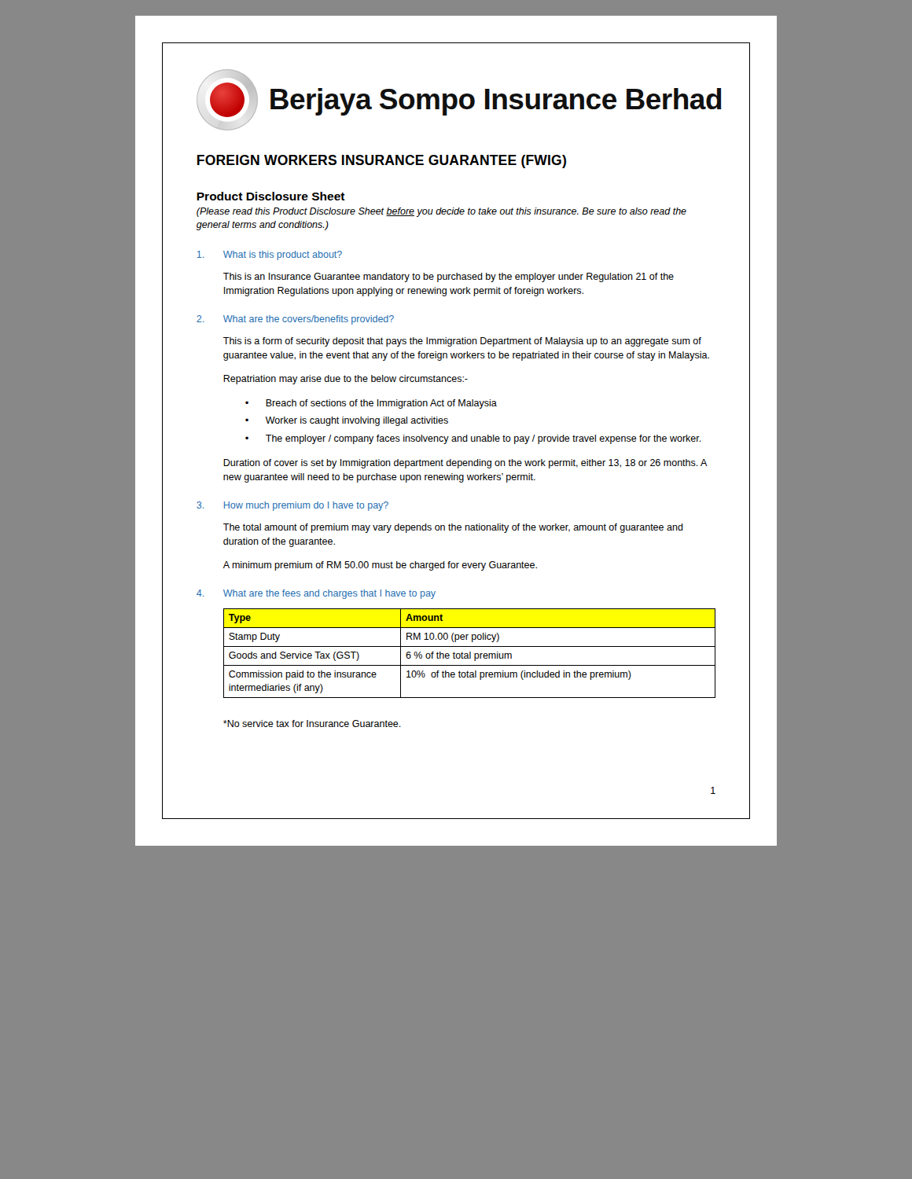Berjaya Sompo Insurance Berhad
FOREIGN WORKERS INSURANCE GUARANTEE (FWIG)
Product Disclosure Sheet
(Please read this Product Disclosure Sheet before you decide to take out this insurance. Be sure to also read the general terms and conditions.)
What is this product about?
This is an Insurance Guarantee mandatory to be purchased by the employer under Regulation 21 of the Immigration Regulations upon applying or renewing work permit of foreign workers.
What are the covers/benefits provided?
This is a form of security deposit that pays the Immigration Department of Malaysia up to an aggregate sum of guarantee value, in the event that any of the foreign workers to be repatriated in their course of stay in Malaysia.
Repatriation may arise due to the below circumstances:-
Breach of sections of the Immigration Act of Malaysia
Worker is caught involving illegal activities
The employer / company faces insolvency and unable to pay / provide travel expense for the worker.
Duration of cover is set by Immigration department depending on the work permit, either 13, 18 or 26 months. A new guarantee will need to be purchase upon renewing workers’ permit.
How much premium do I have to pay?
The total amount of premium may vary depends on the nationality of the worker, amount of guarantee and duration of the guarantee.
A minimum premium of RM 50.00 must be charged for every Guarantee.
What are the fees and charges that I have to pay
| Type | Amount |
| --- | --- |
| Stamp Duty | RM 10.00 (per policy) |
| Goods and Service Tax (GST) | 6 % of the total premium |
| Commission paid to the insurance intermediaries (if any) | 10% of the total premium (included in the premium) |
*No service tax for Insurance Guarantee.
1